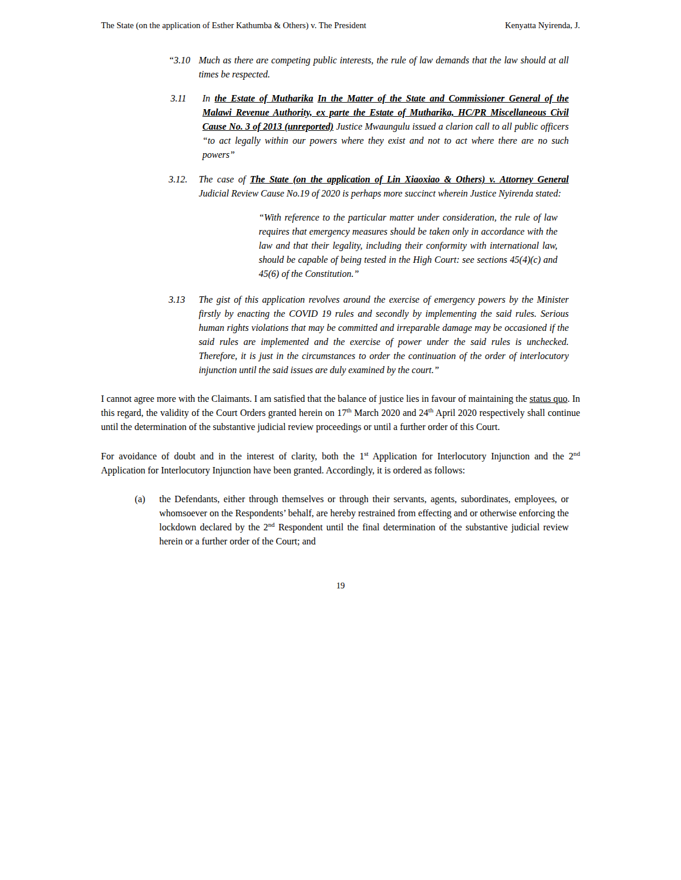The State (on the application of Esther Kathumba & Others) v. The President
Kenyatta Nyirenda, J.
“3.10
Much as there are competing public interests, the rule of law demands that the law should at all times be respected.
3.11
In the Estate of Mutharika In the Matter of the State and Commissioner General of the Malawi Revenue Authority, ex parte the Estate of Mutharika, HC/PR Miscellaneous Civil Cause No. 3 of 2013 (unreported) Justice Mwaungulu issued a clarion call to all public officers “to act legally within our powers where they exist and not to act where there are no such powers”
3.12.
The case of The State (on the application of Lin Xiaoxiao & Others) v. Attorney General Judicial Review Cause No.19 of 2020 is perhaps more succinct wherein Justice Nyirenda stated:
“With reference to the particular matter under consideration, the rule of law requires that emergency measures should be taken only in accordance with the law and that their legality, including their conformity with international law, should be capable of being tested in the High Court: see sections 45(4)(c) and 45(6) of the Constitution.”
3.13
The gist of this application revolves around the exercise of emergency powers by the Minister firstly by enacting the COVID 19 rules and secondly by implementing the said rules. Serious human rights violations that may be committed and irreparable damage may be occasioned if the said rules are implemented and the exercise of power under the said rules is unchecked. Therefore, it is just in the circumstances to order the continuation of the order of interlocutory injunction until the said issues are duly examined by the court.”
I cannot agree more with the Claimants. I am satisfied that the balance of justice lies in favour of maintaining the status quo. In this regard, the validity of the Court Orders granted herein on 17th March 2020 and 24th April 2020 respectively shall continue until the determination of the substantive judicial review proceedings or until a further order of this Court.
For avoidance of doubt and in the interest of clarity, both the 1st Application for Interlocutory Injunction and the 2nd Application for Interlocutory Injunction have been granted. Accordingly, it is ordered as follows:
(a)
the Defendants, either through themselves or through their servants, agents, subordinates, employees, or whomsoever on the Respondents’ behalf, are hereby restrained from effecting and or otherwise enforcing the lockdown declared by the 2nd Respondent until the final determination of the substantive judicial review herein or a further order of the Court; and
19